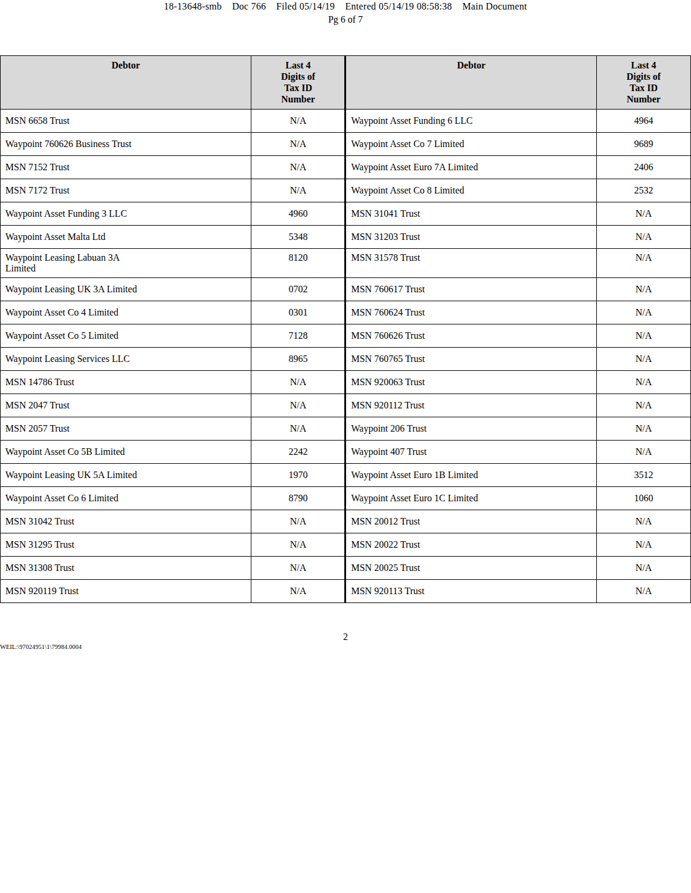18-13648-smb Doc 766 Filed 05/14/19 Entered 05/14/19 08:58:38 Main Document
Pg 6 of 7
| Debtor | Last 4 Digits of Tax ID Number | Debtor | Last 4 Digits of Tax ID Number |
| --- | --- | --- | --- |
| MSN 6658 Trust | N/A | Waypoint Asset Funding 6 LLC | 4964 |
| Waypoint 760626 Business Trust | N/A | Waypoint Asset Co 7 Limited | 9689 |
| MSN 7152 Trust | N/A | Waypoint Asset Euro 7A Limited | 2406 |
| MSN 7172 Trust | N/A | Waypoint Asset Co 8 Limited | 2532 |
| Waypoint Asset Funding 3 LLC | 4960 | MSN 31041 Trust | N/A |
| Waypoint Asset Malta Ltd | 5348 | MSN 31203 Trust | N/A |
| Waypoint Leasing Labuan 3A Limited | 8120 | MSN 31578 Trust | N/A |
| Waypoint Leasing UK 3A Limited | 0702 | MSN 760617 Trust | N/A |
| Waypoint Asset Co 4 Limited | 0301 | MSN 760624 Trust | N/A |
| Waypoint Asset Co 5 Limited | 7128 | MSN 760626 Trust | N/A |
| Waypoint Leasing Services LLC | 8965 | MSN 760765 Trust | N/A |
| MSN 14786 Trust | N/A | MSN 920063 Trust | N/A |
| MSN 2047 Trust | N/A | MSN 920112 Trust | N/A |
| MSN 2057 Trust | N/A | Waypoint 206 Trust | N/A |
| Waypoint Asset Co 5B Limited | 2242 | Waypoint 407 Trust | N/A |
| Waypoint Leasing UK 5A Limited | 1970 | Waypoint Asset Euro 1B Limited | 3512 |
| Waypoint Asset Co 6 Limited | 8790 | Waypoint Asset Euro 1C Limited | 1060 |
| MSN 31042 Trust | N/A | MSN 20012 Trust | N/A |
| MSN 31295 Trust | N/A | MSN 20022 Trust | N/A |
| MSN 31308 Trust | N/A | MSN 20025 Trust | N/A |
| MSN 920119 Trust | N/A | MSN 920113 Trust | N/A |
2
WEIL:\97024951\1\79984.0004